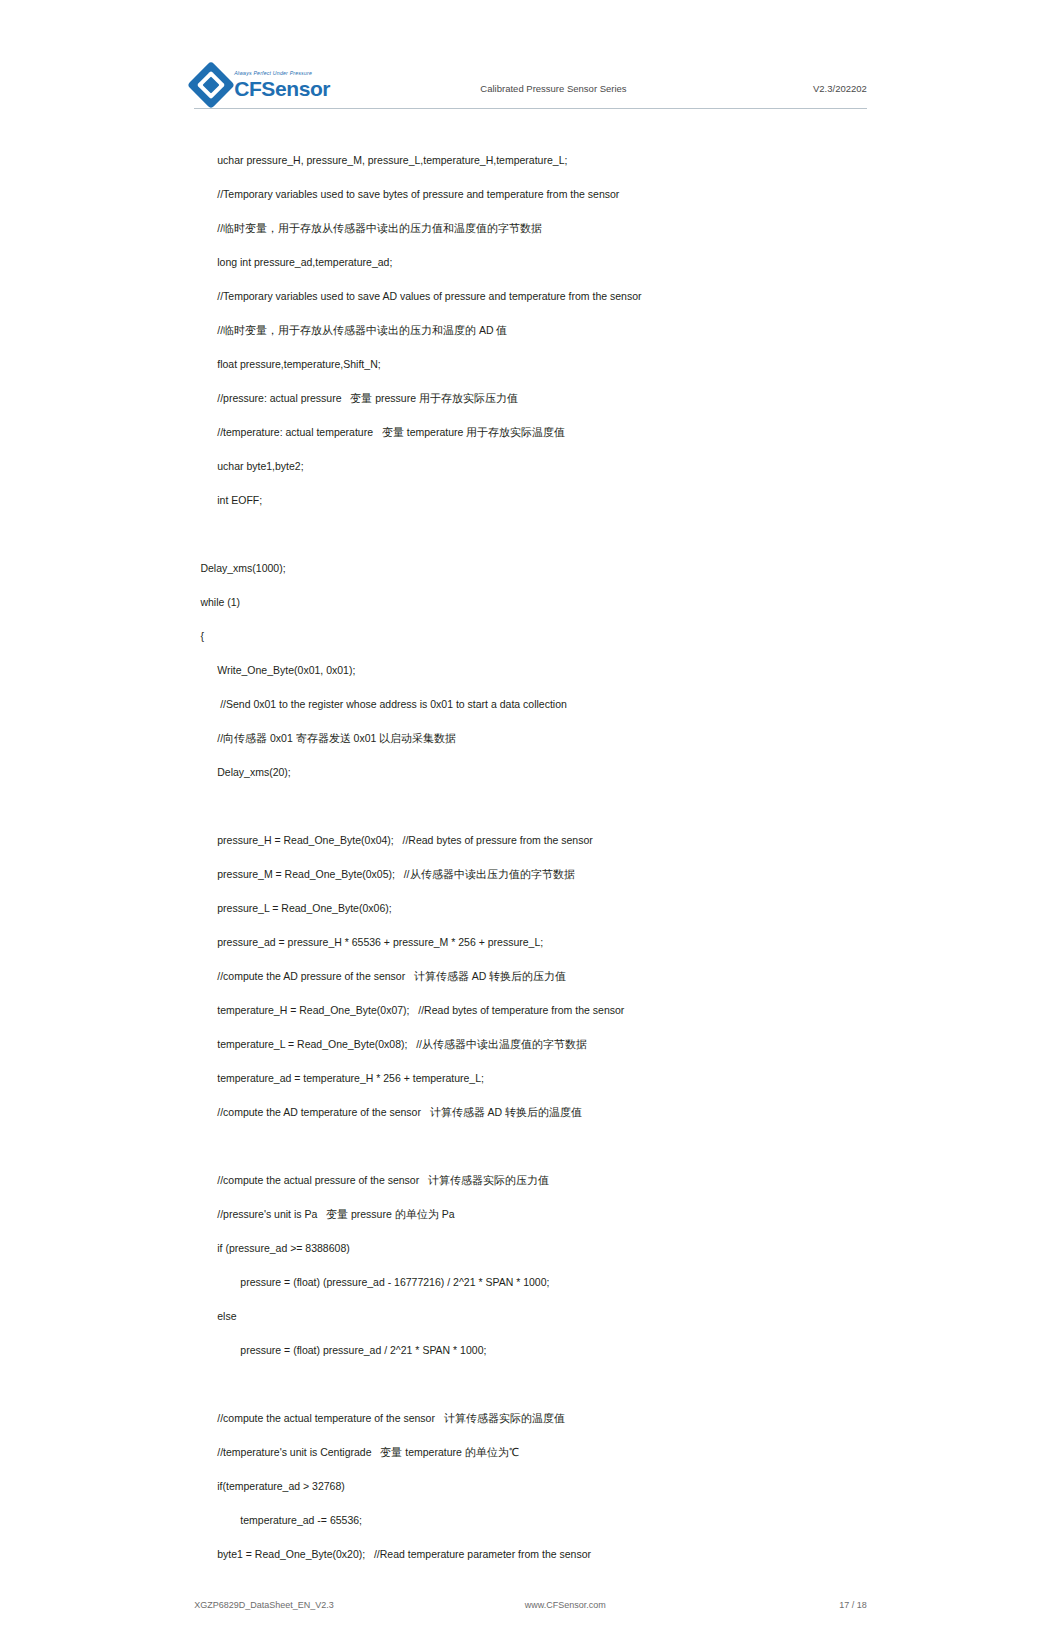Always Perfect Under Pressure
CFSensor
Calibrated Pressure Sensor Series
V2.3/202202
uchar pressure_H, pressure_M, pressure_L,temperature_H,temperature_L; //Temporary variables used to save bytes of pressure and temperature from the sensor //临时变量，用于存放从传感器中读出的压力值和温度值的字节数据 long int pressure_ad,temperature_ad; //Temporary variables used to save AD values of pressure and temperature from the sensor //临时变量，用于存放从传感器中读出的压力和温度的 AD 值 float pressure,temperature,Shift_N; //pressure: actual pressure 变量 pressure 用于存放实际压力值 //temperature: actual temperature 变量 temperature 用于存放实际温度值 uchar byte1,byte2; int EOFF; Delay_xms(1000); while (1) { Write_One_Byte(0x01, 0x01); //Send 0x01 to the register whose address is 0x01 to start a data collection //向传感器 0x01 寄存器发送 0x01 以启动采集数据 Delay_xms(20); pressure_H = Read_One_Byte(0x04); //Read bytes of pressure from the sensor pressure_M = Read_One_Byte(0x05); //从传感器中读出压力值的字节数据 pressure_L = Read_One_Byte(0x06); pressure_ad = pressure_H * 65536 + pressure_M * 256 + pressure_L; //compute the AD pressure of the sensor 计算传感器 AD 转换后的压力值 temperature_H = Read_One_Byte(0x07); //Read bytes of temperature from the sensor temperature_L = Read_One_Byte(0x08); //从传感器中读出温度值的字节数据 temperature_ad = temperature_H * 256 + temperature_L; //compute the AD temperature of the sensor 计算传感器 AD 转换后的温度值 //compute the actual pressure of the sensor 计算传感器实际的压力值 //pressure's unit is Pa 变量 pressure 的单位为 Pa if (pressure_ad >= 8388608) pressure = (float) (pressure_ad - 16777216) / 2^21 * SPAN * 1000; else pressure = (float) pressure_ad / 2^21 * SPAN * 1000; //compute the actual temperature of the sensor 计算传感器实际的温度值 //temperature's unit is Centigrade 变量 temperature 的单位为℃ if(temperature_ad > 32768) temperature_ad -= 65536; byte1 = Read_One_Byte(0x20); //Read temperature parameter from the sensor
XGZP6829D_DataSheet_EN_V2.3
www.CFSensor.com
17 / 18